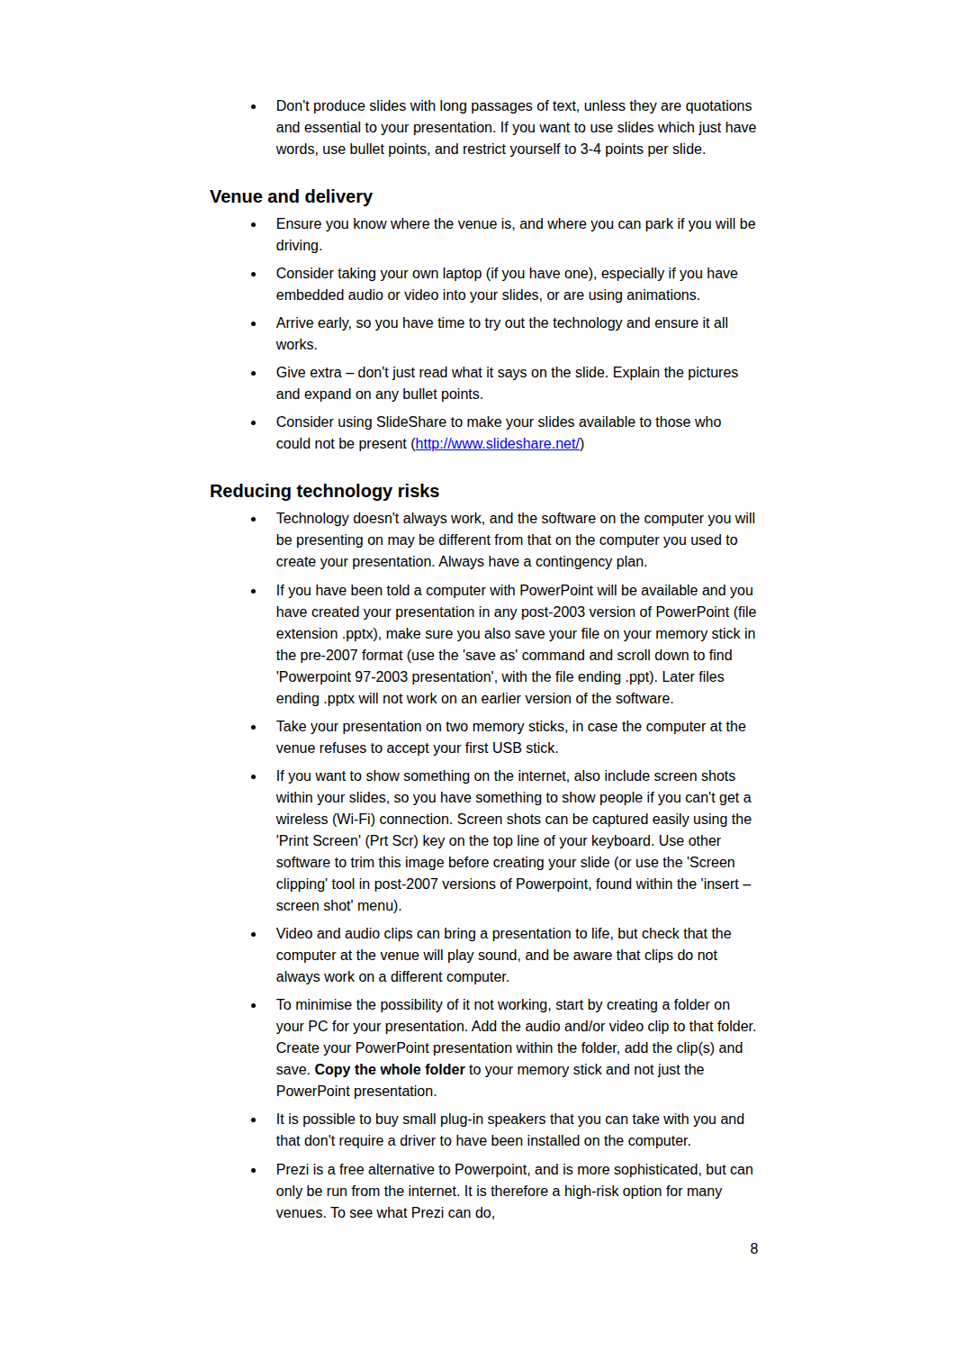Don't produce slides with long passages of text, unless they are quotations and essential to your presentation. If you want to use slides which just have words, use bullet points, and restrict yourself to 3-4 points per slide.
Venue and delivery
Ensure you know where the venue is, and where you can park if you will be driving.
Consider taking your own laptop (if you have one), especially if you have embedded audio or video into your slides, or are using animations.
Arrive early, so you have time to try out the technology and ensure it all works.
Give extra – don't just read what it says on the slide. Explain the pictures and expand on any bullet points.
Consider using SlideShare to make your slides available to those who could not be present (http://www.slideshare.net/)
Reducing technology risks
Technology doesn't always work, and the software on the computer you will be presenting on may be different from that on the computer you used to create your presentation. Always have a contingency plan.
If you have been told a computer with PowerPoint will be available and you have created your presentation in any post-2003 version of PowerPoint (file extension .pptx), make sure you also save your file on your memory stick in the pre-2007 format (use the 'save as' command and scroll down to find 'Powerpoint 97-2003 presentation', with the file ending .ppt). Later files ending .pptx will not work on an earlier version of the software.
Take your presentation on two memory sticks, in case the computer at the venue refuses to accept your first USB stick.
If you want to show something on the internet, also include screen shots within your slides, so you have something to show people if you can't get a wireless (Wi-Fi) connection. Screen shots can be captured easily using the 'Print Screen' (Prt Scr) key on the top line of your keyboard. Use other software to trim this image before creating your slide (or use the 'Screen clipping' tool in post-2007 versions of Powerpoint, found within the 'insert – screen shot' menu).
Video and audio clips can bring a presentation to life, but check that the computer at the venue will play sound, and be aware that clips do not always work on a different computer.
To minimise the possibility of it not working, start by creating a folder on your PC for your presentation. Add the audio and/or video clip to that folder. Create your PowerPoint presentation within the folder, add the clip(s) and save. Copy the whole folder to your memory stick and not just the PowerPoint presentation.
It is possible to buy small plug-in speakers that you can take with you and that don't require a driver to have been installed on the computer.
Prezi is a free alternative to Powerpoint, and is more sophisticated, but can only be run from the internet. It is therefore a high-risk option for many venues. To see what Prezi can do,
8